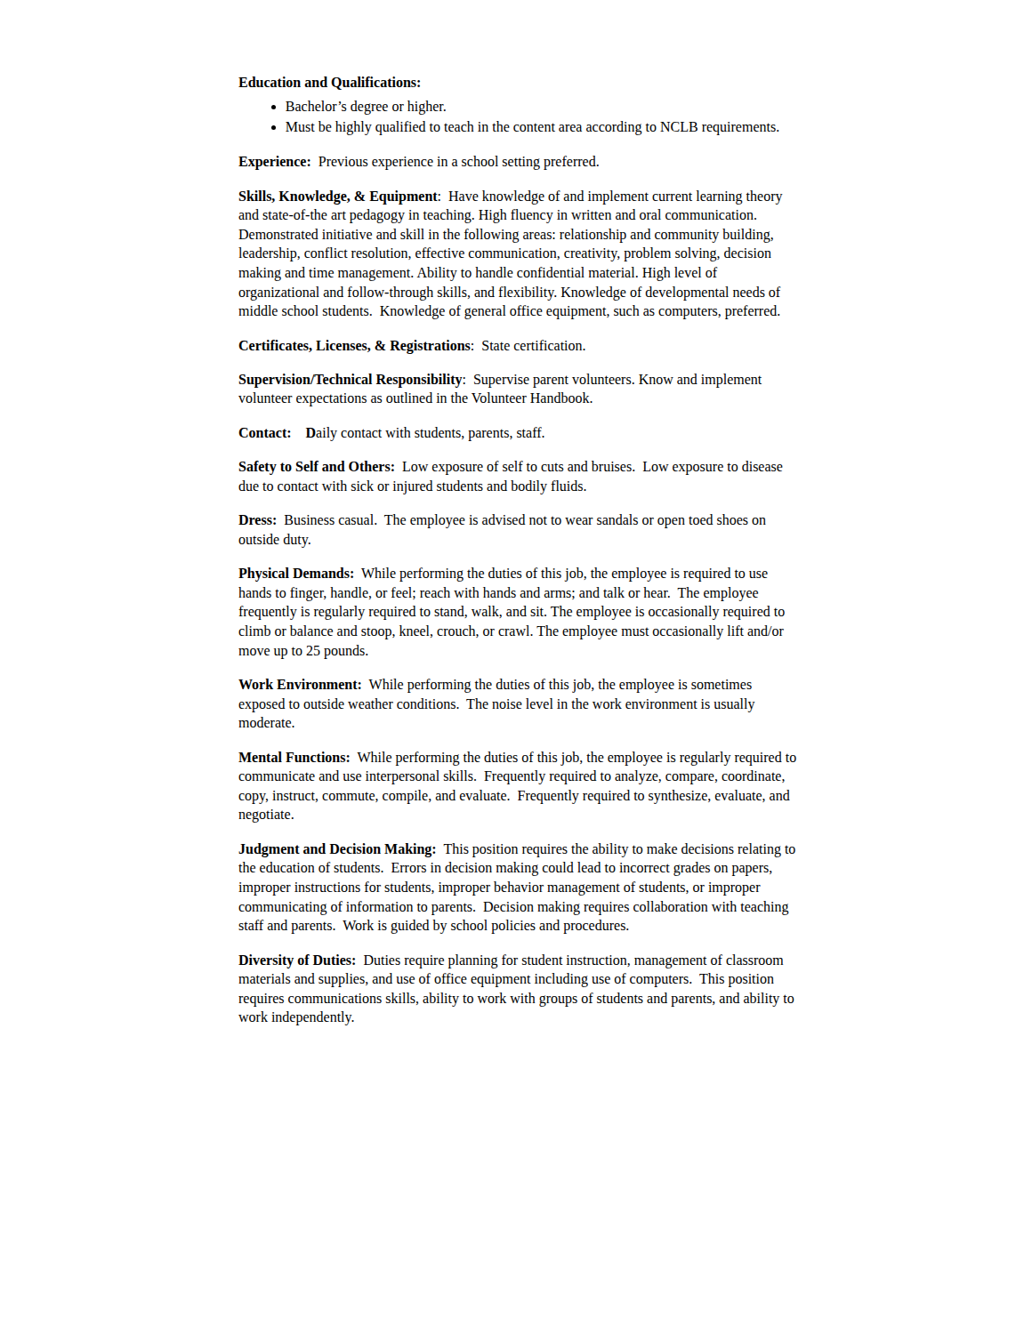Education and Qualifications:
Bachelor’s degree or higher.
Must be highly qualified to teach in the content area according to NCLB requirements.
Experience: Previous experience in a school setting preferred.
Skills, Knowledge, & Equipment: Have knowledge of and implement current learning theory and state-of-the art pedagogy in teaching. High fluency in written and oral communication. Demonstrated initiative and skill in the following areas: relationship and community building, leadership, conflict resolution, effective communication, creativity, problem solving, decision making and time management. Ability to handle confidential material. High level of organizational and follow-through skills, and flexibility. Knowledge of developmental needs of middle school students. Knowledge of general office equipment, such as computers, preferred.
Certificates, Licenses, & Registrations: State certification.
Supervision/Technical Responsibility: Supervise parent volunteers. Know and implement volunteer expectations as outlined in the Volunteer Handbook.
Contact: Daily contact with students, parents, staff.
Safety to Self and Others: Low exposure of self to cuts and bruises. Low exposure to disease due to contact with sick or injured students and bodily fluids.
Dress: Business casual. The employee is advised not to wear sandals or open toed shoes on outside duty.
Physical Demands: While performing the duties of this job, the employee is required to use hands to finger, handle, or feel; reach with hands and arms; and talk or hear. The employee frequently is regularly required to stand, walk, and sit. The employee is occasionally required to climb or balance and stoop, kneel, crouch, or crawl. The employee must occasionally lift and/or move up to 25 pounds.
Work Environment: While performing the duties of this job, the employee is sometimes exposed to outside weather conditions. The noise level in the work environment is usually moderate.
Mental Functions: While performing the duties of this job, the employee is regularly required to communicate and use interpersonal skills. Frequently required to analyze, compare, coordinate, copy, instruct, commute, compile, and evaluate. Frequently required to synthesize, evaluate, and negotiate.
Judgment and Decision Making: This position requires the ability to make decisions relating to the education of students. Errors in decision making could lead to incorrect grades on papers, improper instructions for students, improper behavior management of students, or improper communicating of information to parents. Decision making requires collaboration with teaching staff and parents. Work is guided by school policies and procedures.
Diversity of Duties: Duties require planning for student instruction, management of classroom materials and supplies, and use of office equipment including use of computers. This position requires communications skills, ability to work with groups of students and parents, and ability to work independently.